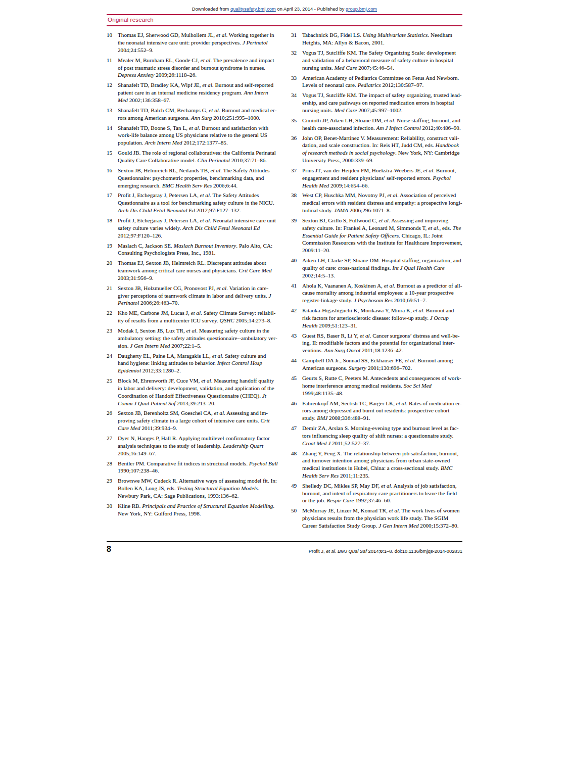Downloaded from qualitysafety.bmj.com on April 23, 2014 - Published by group.bmj.com
Original research
10 Thomas EJ, Sherwood GD, Mulhollem JL, et al. Working together in the neonatal intensive care unit: provider perspectives. J Perinatol 2004;24:552–9.
11 Mealer M, Burnham EL, Goode CJ, et al. The prevalence and impact of post traumatic stress disorder and burnout syndrome in nurses. Depress Anxiety 2009;26:1118–26.
12 Shanafelt TD, Bradley KA, Wipf JE, et al. Burnout and self-reported patient care in an internal medicine residency program. Ann Intern Med 2002;136:358–67.
13 Shanafelt TD, Balch CM, Bechamps G, et al. Burnout and medical errors among American surgeons. Ann Surg 2010;251:995–1000.
14 Shanafelt TD, Boone S, Tan L, et al. Burnout and satisfaction with work-life balance among US physicians relative to the general US population. Arch Intern Med 2012;172:1377–85.
15 Gould JB. The role of regional collaboratives: the California Perinatal Quality Care Collaborative model. Clin Perinatol 2010;37:71–86.
16 Sexton JB, Helmreich RL, Neilands TB, et al. The Safety Attitudes Questionnaire: psychometric properties, benchmarking data, and emerging research. BMC Health Serv Res 2006;6:44.
17 Profit J, Etchegaray J, Petersen LA, et al. The Safety Attitudes Questionnaire as a tool for benchmarking safety culture in the NICU. Arch Dis Child Fetal Neonatal Ed 2012;97:F127–132.
18 Profit J, Etchegaray J, Petersen LA, et al. Neonatal intensive care unit safety culture varies widely. Arch Dis Child Fetal Neonatal Ed 2012;97:F120–126.
19 Maslach C, Jackson SE. Maslach Burnout Inventory. Palo Alto, CA: Consulting Psychologists Press, Inc., 1981.
20 Thomas EJ, Sexton JB, Helmreich RL. Discrepant attitudes about teamwork among critical care nurses and physicians. Crit Care Med 2003;31:956–9.
21 Sexton JB, Holzmueller CG, Pronovost PJ, et al. Variation in caregiver perceptions of teamwork climate in labor and delivery units. J Perinatol 2006;26:463–70.
22 Kho ME, Carbone JM, Lucas J, et al. Safety Climate Survey: reliability of results from a multicenter ICU survey. QSHC 2005;14:273–8.
23 Modak I, Sexton JB, Lux TR, et al. Measuring safety culture in the ambulatory setting: the safety attitudes questionnaire--ambulatory version. J Gen Intern Med 2007;22:1–5.
24 Daugherty EL, Paine LA, Maragakis LL, et al. Safety culture and hand hygiene: linking attitudes to behavior. Infect Control Hosp Epidemiol 2012;33:1280–2.
25 Block M, Ehrenworth JF, Cuce VM, et al. Measuring handoff quality in labor and delivery: development, validation, and application of the Coordination of Handoff Effectiveness Questionnaire (CHEQ). Jt Comm J Qual Patient Saf 2013;39:213–20.
26 Sexton JB, Berenholtz SM, Goeschel CA, et al. Assessing and improving safety climate in a large cohort of intensive care units. Crit Care Med 2011;39:934–9.
27 Dyer N, Hanges P, Hall R. Applying multilevel confirmatory factor analysis techniques to the study of leadership. Leadership Quart 2005;16:149–67.
28 Bentler PM. Comparative fit indices in structural models. Psychol Bull 1990;107:238–46.
29 Brownwe MW, Cudeck R. Alternative ways of assessing model fit. In: Bollen KA, Long JS, eds. Testing Structural Equation Models. Newbury Park, CA: Sage Publications, 1993:136–62.
30 Kline RB. Principals and Practice of Structural Equation Modelling. New York, NY: Gulford Press, 1998.
31 Tabachnick BG, Fidel LS. Using Multivariate Statistics. Needham Heights, MA: Allyn & Bacon, 2001.
32 Vogus TJ, Sutcliffe KM. The Safety Organizing Scale: development and validation of a behavioral measure of safety culture in hospital nursing units. Med Care 2007;45:46–54.
33 American Academy of Pediatrics Committee on Fetus And Newborn. Levels of neonatal care. Pediatrics 2012;130:587–97.
34 Vogus TJ, Sutcliffe KM. The impact of safety organizing, trusted leadership, and care pathways on reported medication errors in hospital nursing units. Med Care 2007;45:997–1002.
35 Cimiotti JP, Aiken LH, Sloane DM, et al. Nurse staffing, burnout, and health care-associated infection. Am J Infect Control 2012;40:486–90.
36 John OP, Benet-Martinez V. Measurement: Reliability, construct validation, and scale construction. In: Reis HT, Judd CM, eds. Handbook of research methods in social psychology. New York, NY: Cambridge University Press, 2000:339–69.
37 Prins JT, van der Heijden FM, Hoekstra-Weebers JE, et al. Burnout, engagement and resident physicians’ self-reported errors. Psychol Health Med 2009;14:654–66.
38 West CP, Huschka MM, Novotny PJ, et al. Association of perceived medical errors with resident distress and empathy: a prospective longitudinal study. JAMA 2006;296:1071–8.
39 Sexton BJ, Grillo S, Fullwood C, et al. Assessing and improving safety culture. In: Frankel A, Leonard M, Simmonds T, et al., eds. The Essential Guide for Patient Safety Officers. Chicago, IL: Joint Commission Resources with the Institute for Healthcare Improvement, 2009:11–20.
40 Aiken LH, Clarke SP, Sloane DM. Hospital staffing, organization, and quality of care: cross-national findings. Int J Qual Health Care 2002;14:5–13.
41 Ahola K, Vaananen A, Koskinen A, et al. Burnout as a predictor of all-cause mortality among industrial employees: a 10-year prospective register-linkage study. J Psychosom Res 2010;69:51–7.
42 Kitaoka-Higashiguchi K, Morikawa Y, Miura K, et al. Burnout and risk factors for arteriosclerotic disease: follow-up study. J Occup Health 2009;51:123–31.
43 Guest RS, Baser R, Li Y, et al. Cancer surgeons’ distress and well-being, II: modifiable factors and the potential for organizational interventions. Ann Surg Oncol 2011;18:1236–42.
44 Campbell DA Jr., Sonnad SS, Eckhauser FE, et al. Burnout among American surgeons. Surgery 2001;130:696–702.
45 Geurts S, Rutte C, Peeters M. Antecedents and consequences of work-home interference among medical residents. Soc Sci Med 1999;48:1135–48.
46 Fahrenkopf AM, Sectish TC, Barger LK, et al. Rates of medication errors among depressed and burnt out residents: prospective cohort study. BMJ 2008;336:488–91.
47 Demir ZA, Arslan S. Morning-evening type and burnout level as factors influencing sleep quality of shift nurses: a questionnaire study. Croat Med J 2011;52:527–37.
48 Zhang Y, Feng X. The relationship between job satisfaction, burnout, and turnover intention among physicians from urban state-owned medical institutions in Hubei, China: a cross-sectional study. BMC Health Serv Res 2011;11:235.
49 Shelledy DC, Mikles SP, May DF, et al. Analysis of job satisfaction, burnout, and intent of respiratory care practitioners to leave the field or the job. Respir Care 1992;37:46–60.
50 McMurray JE, Linzer M, Konrad TR, et al. The work lives of women physicians results from the physician work life study. The SGIM Career Satisfaction Study Group. J Gen Intern Med 2000;15:372–80.
8
Profit J, et al. BMJ Qual Saf 2014;0:1–8. doi:10.1136/bmjqs-2014-002831